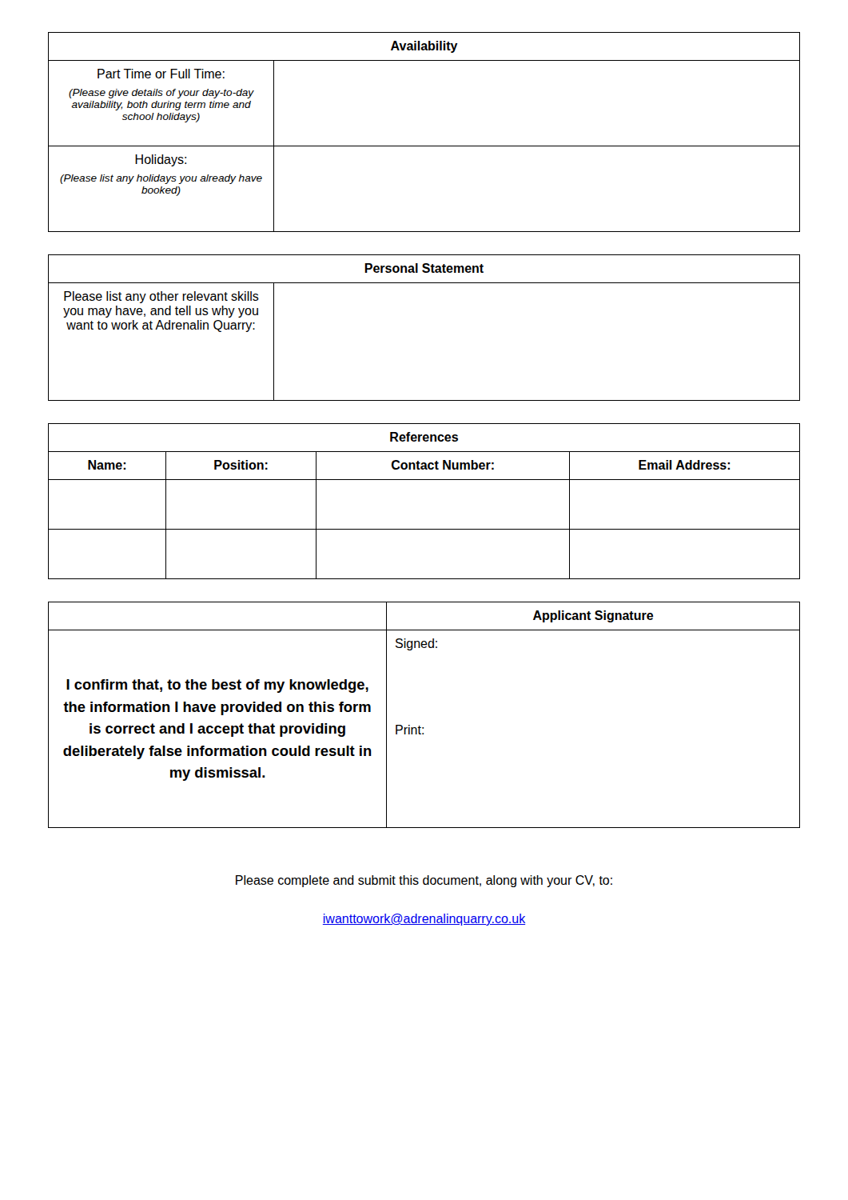| Availability |
| --- |
| Part Time or Full Time: (Please give details of your day-to-day availability, both during term time and school holidays) | |
| Holidays: (Please list any holidays you already have booked) | |
| Personal Statement |
| --- |
| Please list any other relevant skills you may have, and tell us why you want to work at Adrenalin Quarry: | |
| References |
| --- |
| Name: | Position: | Contact Number: | Email Address: |
| | Applicant Signature |
| I confirm that, to the best of my knowledge, the information I have provided on this form is correct and I accept that providing deliberately false information could result in my dismissal. | Signed: Print: |
Please complete and submit this document, along with your CV, to:
iwanttowork@adrenalinquarry.co.uk